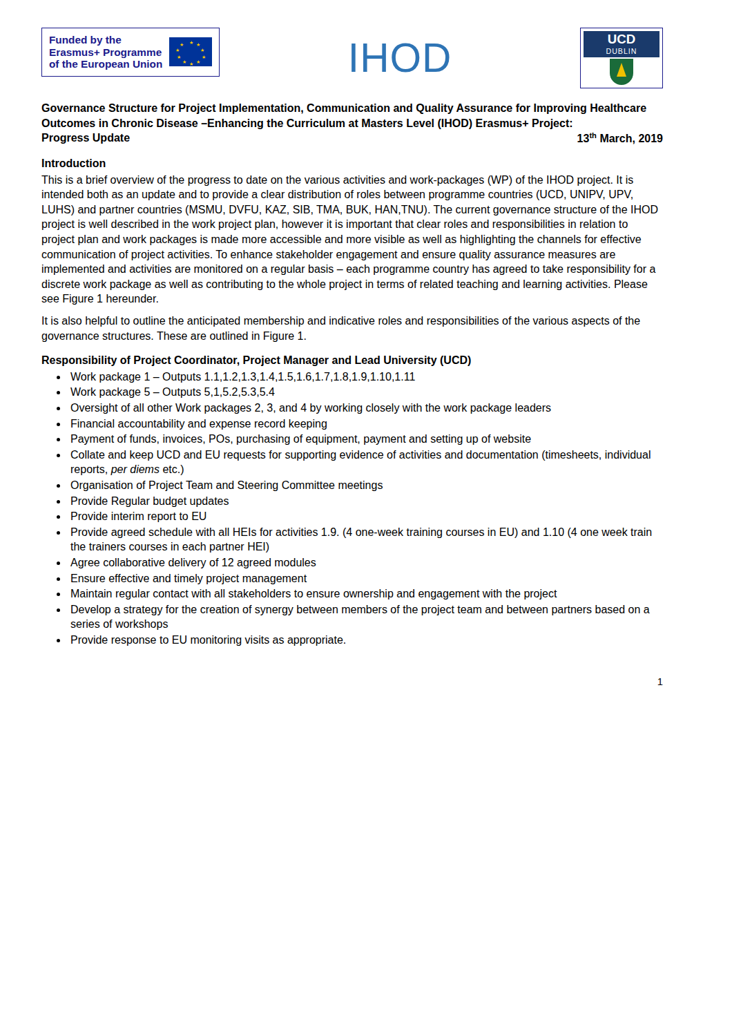Funded by the
Erasmus+ Programme
of the European Union
★ ★ ★ ★ ★ ★ ★ ★ ★ ★
IHOD
UCD DUBLIN
Governance Structure for Project Implementation, Communication and Quality Assurance for Improving Healthcare Outcomes in Chronic Disease –Enhancing the Curriculum at Masters Level (IHOD) Erasmus+ Project:
Progress Update 13th March, 2019
Introduction
This is a brief overview of the progress to date on the various activities and work-packages (WP) of the IHOD project. It is intended both as an update and to provide a clear distribution of roles between programme countries (UCD, UNIPV, UPV, LUHS) and partner countries (MSMU, DVFU, KAZ, SIB, TMA, BUK, HAN,TNU). The current governance structure of the IHOD project is well described in the work project plan, however it is important that clear roles and responsibilities in relation to project plan and work packages is made more accessible and more visible as well as highlighting the channels for effective communication of project activities. To enhance stakeholder engagement and ensure quality assurance measures are implemented and activities are monitored on a regular basis – each programme country has agreed to take responsibility for a discrete work package as well as contributing to the whole project in terms of related teaching and learning activities. Please see Figure 1 hereunder.
It is also helpful to outline the anticipated membership and indicative roles and responsibilities of the various aspects of the governance structures. These are outlined in Figure 1.
Responsibility of Project Coordinator, Project Manager and Lead University (UCD)
Work package 1 – Outputs 1.1,1.2,1.3,1.4,1.5,1.6,1.7,1.8,1.9,1.10,1.11
Work package 5 – Outputs 5,1,5.2,5.3,5.4
Oversight of all other Work packages 2, 3, and 4 by working closely with the work package leaders
Financial accountability and expense record keeping
Payment of funds, invoices, POs, purchasing of equipment, payment and setting up of website
Collate and keep UCD and EU requests for supporting evidence of activities and documentation (timesheets, individual reports, per diems etc.)
Organisation of Project Team and Steering Committee meetings
Provide Regular budget updates
Provide interim report to EU
Provide agreed schedule with all HEIs for activities 1.9. (4 one-week training courses in EU) and 1.10 (4 one week train the trainers courses in each partner HEI)
Agree collaborative delivery of 12 agreed modules
Ensure effective and timely project management
Maintain regular contact with all stakeholders to ensure ownership and engagement with the project
Develop a strategy for the creation of synergy between members of the project team and between partners based on a series of workshops
Provide response to EU monitoring visits as appropriate.
1